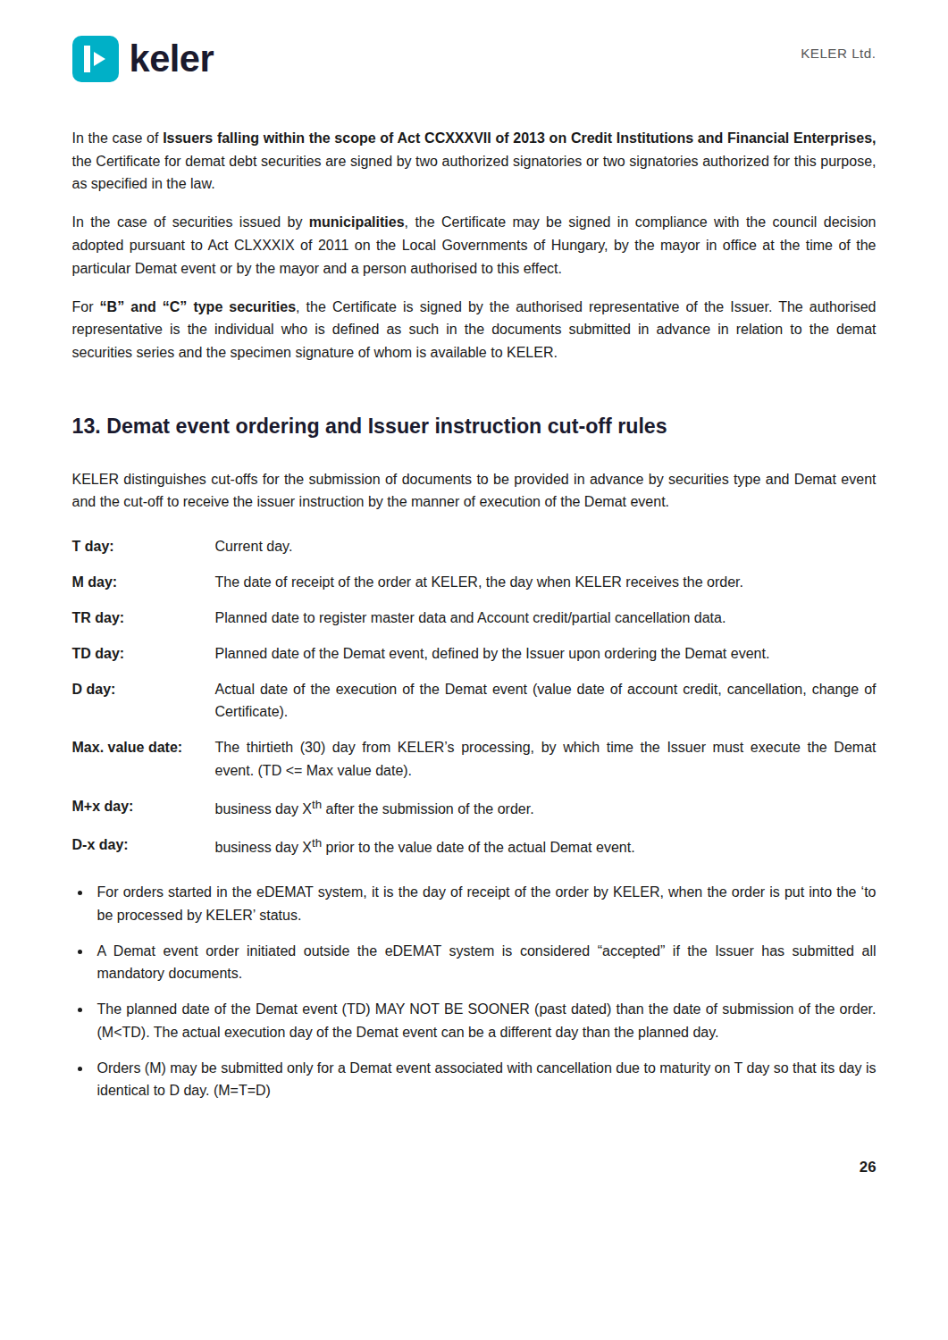keler
KELER Ltd.
In the case of Issuers falling within the scope of Act CCXXXVII of 2013 on Credit Institutions and Financial Enterprises, the Certificate for demat debt securities are signed by two authorized signatories or two signatories authorized for this purpose, as specified in the law.
In the case of securities issued by municipalities, the Certificate may be signed in compliance with the council decision adopted pursuant to Act CLXXXIX of 2011 on the Local Governments of Hungary, by the mayor in office at the time of the particular Demat event or by the mayor and a person authorised to this effect.
For “B” and “C” type securities, the Certificate is signed by the authorised representative of the Issuer. The authorised representative is the individual who is defined as such in the documents submitted in advance in relation to the demat securities series and the specimen signature of whom is available to KELER.
13. Demat event ordering and Issuer instruction cut-off rules
KELER distinguishes cut-offs for the submission of documents to be provided in advance by securities type and Demat event and the cut-off to receive the issuer instruction by the manner of execution of the Demat event.
T day:
Current day.
M day:
The date of receipt of the order at KELER, the day when KELER receives the order.
TR day:
Planned date to register master data and Account credit/partial cancellation data.
TD day:
Planned date of the Demat event, defined by the Issuer upon ordering the Demat event.
D day:
Actual date of the execution of the Demat event (value date of account credit, cancellation, change of Certificate).
Max. value date:
The thirtieth (30) day from KELER’s processing, by which time the Issuer must execute the Demat event. (TD <= Max value date).
M+x day:
business day Xth after the submission of the order.
D-x day:
business day Xth prior to the value date of the actual Demat event.
For orders started in the eDEMAT system, it is the day of receipt of the order by KELER, when the order is put into the ‘to be processed by KELER’ status.
A Demat event order initiated outside the eDEMAT system is considered “accepted” if the Issuer has submitted all mandatory documents.
The planned date of the Demat event (TD) MAY NOT BE SOONER (past dated) than the date of submission of the order. (M<TD). The actual execution day of the Demat event can be a different day than the planned day.
Orders (M) may be submitted only for a Demat event associated with cancellation due to maturity on T day so that its day is identical to D day. (M=T=D)
26